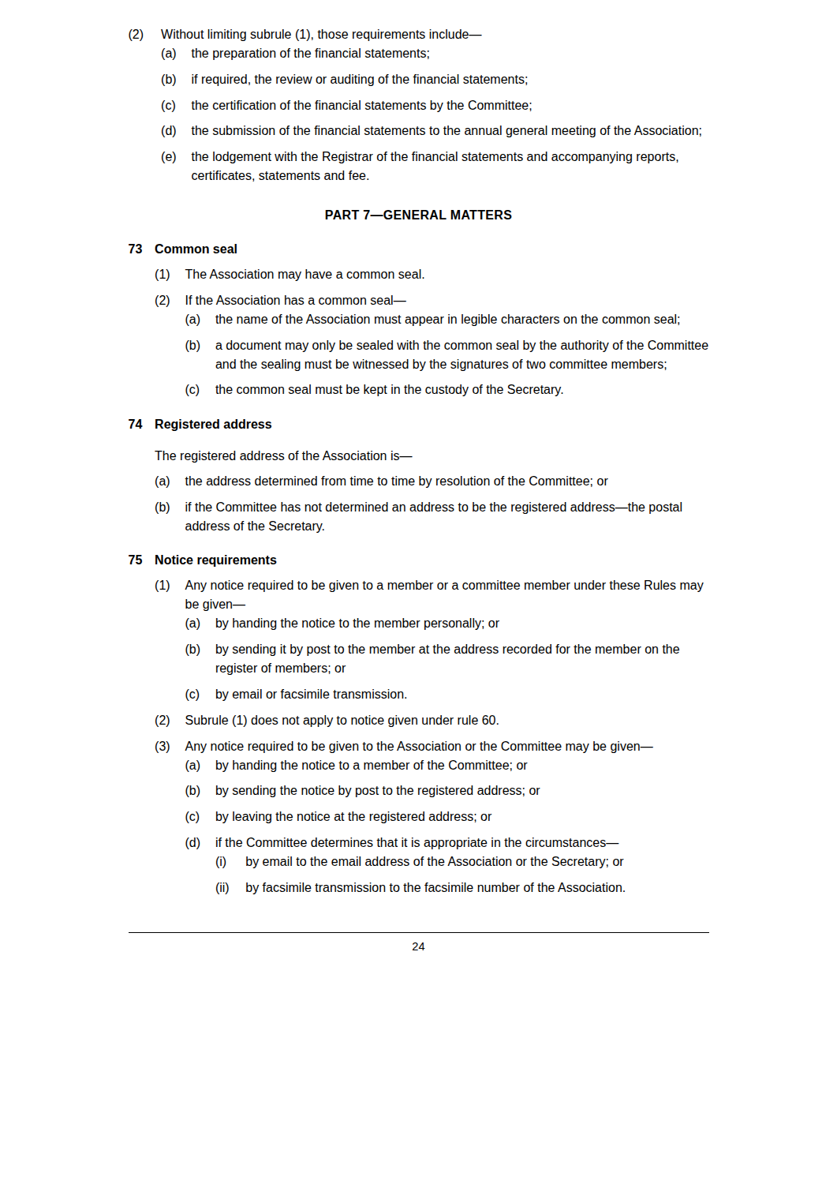(2) Without limiting subrule (1), those requirements include—
(a) the preparation of the financial statements;
(b) if required, the review or auditing of the financial statements;
(c) the certification of the financial statements by the Committee;
(d) the submission of the financial statements to the annual general meeting of the Association;
(e) the lodgement with the Registrar of the financial statements and accompanying reports, certificates, statements and fee.
PART 7—GENERAL MATTERS
73 Common seal
(1) The Association may have a common seal.
(2) If the Association has a common seal—
(a) the name of the Association must appear in legible characters on the common seal;
(b) a document may only be sealed with the common seal by the authority of the Committee and the sealing must be witnessed by the signatures of two committee members;
(c) the common seal must be kept in the custody of the Secretary.
74 Registered address
The registered address of the Association is—
(a) the address determined from time to time by resolution of the Committee; or
(b) if the Committee has not determined an address to be the registered address—the postal address of the Secretary.
75 Notice requirements
(1) Any notice required to be given to a member or a committee member under these Rules may be given—
(a) by handing the notice to the member personally; or
(b) by sending it by post to the member at the address recorded for the member on the register of members; or
(c) by email or facsimile transmission.
(2) Subrule (1) does not apply to notice given under rule 60.
(3) Any notice required to be given to the Association or the Committee may be given—
(a) by handing the notice to a member of the Committee; or
(b) by sending the notice by post to the registered address; or
(c) by leaving the notice at the registered address; or
(d) if the Committee determines that it is appropriate in the circumstances—
(i) by email to the email address of the Association or the Secretary; or
(ii) by facsimile transmission to the facsimile number of the Association.
24